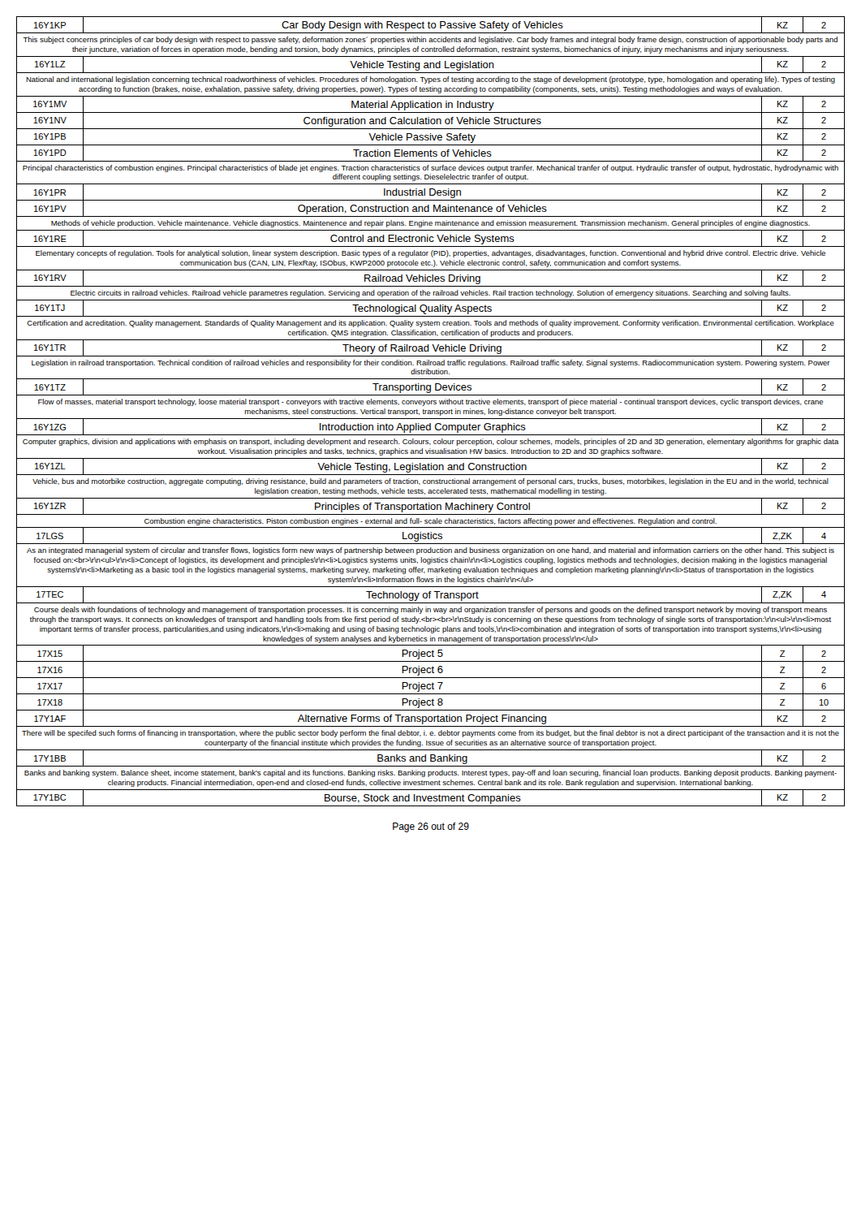| 16Y1KP | Car Body Design with Respect to Passive Safety of Vehicles | KZ | 2 |
| This subject concerns principles of car body design with respect to passve safety, deformation zones´ properties within accidents and legislative. Car body frames and integral body frame design, construction of apportionable body parts and their juncture, variation of forces in operation mode, bending and torsion, body dynamics, principles of controlled deformation, restraint systems, biomechanics of injury, injury mechanisms and injury seriousness. |
| 16Y1LZ | Vehicle Testing and Legislation | KZ | 2 |
| National and international legislation concerning technical roadworthiness of vehicles. Procedures of homologation. Types of testing according to the stage of development (prototype, type, homologation and operating life). Types of testing according to function (brakes, noise, exhalation, passive safety, driving properties, power). Types of testing according to compatibility (components, sets, units). Testing methodologies and ways of evaluation. |
| 16Y1MV | Material Application in Industry | KZ | 2 |
| 16Y1NV | Configuration and Calculation of Vehicle Structures | KZ | 2 |
| 16Y1PB | Vehicle Passive Safety | KZ | 2 |
| 16Y1PD | Traction Elements of Vehicles | KZ | 2 |
| Principal characteristics of combustion engines. Principal characteristics of blade jet engines. Traction characteristics of surface devices output tranfer. Mechanical tranfer of output. Hydraulic transfer of output, hydrostatic, hydrodynamic with different coupling settings. Dieselelectric tranfer of output. |
| 16Y1PR | Industrial Design | KZ | 2 |
| 16Y1PV | Operation, Construction and Maintenance of Vehicles | KZ | 2 |
| Methods of vehicle production. Vehicle maintenance. Vehicle diagnostics. Maintenence and repair plans. Engine maintenance and emission measurement. Transmission mechanism. General principles of engine diagnostics. |
| 16Y1RE | Control and Electronic Vehicle Systems | KZ | 2 |
| Elementary concepts of regulation. Tools for analytical solution, linear system description. Basic types of a regulator (PID), properties, advantages, disadvantages, function. Conventional and hybrid drive control. Electric drive. Vehicle communication bus (CAN, LIN, FlexRay, ISObus, KWP2000 protocole etc.). Vehicle electronic control, safety, communication and comfort systems. |
| 16Y1RV | Railroad Vehicles Driving | KZ | 2 |
| Electric circuits in railroad vehicles. Railroad vehicle parametres regulation. Servicing and operation of the railroad vehicles. Rail traction technology. Solution of emergency situations. Searching and solving faults. |
| 16Y1TJ | Technological Quality Aspects | KZ | 2 |
| Certification and acreditation. Quality management. Standards of Quality Management and its application. Quality system creation. Tools and methods of quality improvement. Conformity verification. Environmental certification. Workplace certification. QMS integration. Classification, certification of products and producers. |
| 16Y1TR | Theory of Railroad Vehicle Driving | KZ | 2 |
| Legislation in railroad transportation. Technical condition of railroad vehicles and responsibility for their condition. Railroad traffic regulations. Railroad traffic safety. Signal systems. Radiocommunication system. Powering system. Power distribution. |
| 16Y1TZ | Transporting Devices | KZ | 2 |
| Flow of masses, material transport technology, loose material transport - conveyors with tractive elements, conveyors without tractive elements, transport of piece material - continual transport devices, cyclic transport devices, crane mechanisms, steel constructions. Vertical transport, transport in mines, long-distance conveyor belt transport. |
| 16Y1ZG | Introduction into Applied Computer Graphics | KZ | 2 |
| Computer graphics, division and applications with emphasis on transport, including development and research. Colours, colour perception, colour schemes, models, principles of 2D and 3D generation, elementary algorithms for graphic data workout. Visualisation principles and tasks, technics, graphics and visualisation HW basics. Introduction to 2D and 3D graphics software. |
| 16Y1ZL | Vehicle Testing, Legislation and Construction | KZ | 2 |
| Vehicle, bus and motorbike costruction, aggregate computing, driving resistance, build and parameters of traction, constructional arrangement of personal cars, trucks, buses, motorbikes, legislation in the EU and in the world, technical legislation creation, testing methods, vehicle tests, accelerated tests, mathematical modelling in testing. |
| 16Y1ZR | Principles of Transportation Machinery Control | KZ | 2 |
| Combustion engine characteristics. Piston combustion engines - external and full- scale characteristics, factors affecting power and effectivenes. Regulation and control. |
| 17LGS | Logistics | Z,ZK | 4 |
| As an integrated managerial system of circular and transfer flows, logistics form new ways of partnership between production and business organization on one hand, and material and information carriers on the other hand. This subject is focused on:<br>\r\n<ul>\r\n<li>Concept of logistics, its development and principles\r\n<li>Logistics systems units, logistics chain\r\n<li>Logistics coupling, logistics methods and technologies, decision making in the logistics managerial systems\r\n<li>Marketing as a basic tool in the logistics managerial systems, marketing survey, marketing offer, marketing evaluation techniques and completion marketing planning\r\n<li>Status of transportation in the logistics system\r\n<li>Information flows in the logistics chain\r\n</ul> |
| 17TEC | Technology of Transport | Z,ZK | 4 |
| Course deals with foundations of technology and management of transportation processes. It is concerning mainly in way and organization transfer of persons and goods on the defined transport network by moving of transport means through the transport ways. It connects on knowledges of transport and handling tools from tke first period of study.<br><br>\r\nStudy is concerning on these questions from technology of single sorts of transportation:\r\n<ul>\r\n<li>most important terms of transfer process, particularities,and using indicators,\r\n<li>making and using of basing technologic plans and tools,\r\n<li>combination and integration of sorts of transportation into transport systems,\r\n<li>using knowledges of system analyses and kybernetics in management of transportation process\r\n</ul> |
| 17X15 | Project 5 | Z | 2 |
| 17X16 | Project 6 | Z | 2 |
| 17X17 | Project 7 | Z | 6 |
| 17X18 | Project 8 | Z | 10 |
| 17Y1AF | Alternative Forms of Transportation Project Financing | KZ | 2 |
| There will be specifed such forms of financing in transportation, where the public sector body perform the final debtor, i. e. debtor payments come from its budget, but the final debtor is not a direct participant of the transaction and it is not the counterparty of the financial institute which provides the funding. Issue of securities as an alternative source of transportation project. |
| 17Y1BB | Banks and Banking | KZ | 2 |
| Banks and banking system. Balance sheet, income statement, bank's capital and its functions. Banking risks. Banking products. Interest types, pay-off and loan securing, financial loan products. Banking deposit products. Banking payment-clearing products. Financial intermediation, open-end and closed-end funds, collective investment schemes. Central bank and its role. Bank regulation and supervision. International banking. |
| 17Y1BC | Bourse, Stock and Investment Companies | KZ | 2 |
Page 26 out of 29